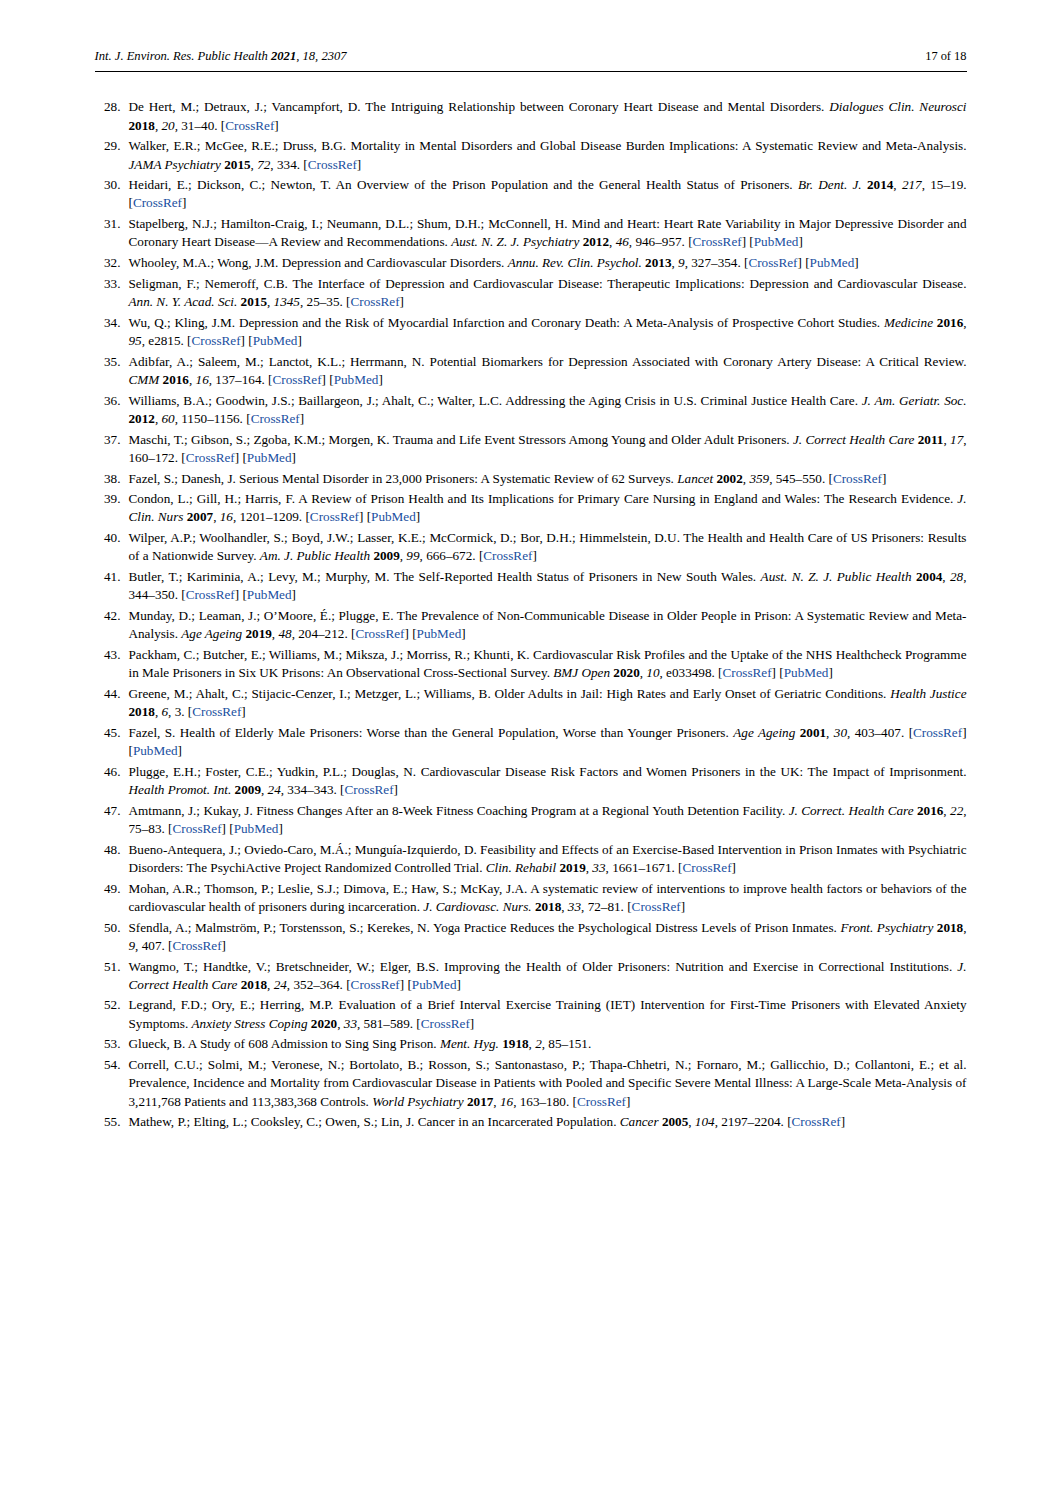Int. J. Environ. Res. Public Health 2021, 18, 2307
17 of 18
De Hert, M.; Detraux, J.; Vancampfort, D. The Intriguing Relationship between Coronary Heart Disease and Mental Disorders. Dialogues Clin. Neurosci 2018, 20, 31–40. [CrossRef]
Walker, E.R.; McGee, R.E.; Druss, B.G. Mortality in Mental Disorders and Global Disease Burden Implications: A Systematic Review and Meta-Analysis. JAMA Psychiatry 2015, 72, 334. [CrossRef]
Heidari, E.; Dickson, C.; Newton, T. An Overview of the Prison Population and the General Health Status of Prisoners. Br. Dent. J. 2014, 217, 15–19. [CrossRef]
Stapelberg, N.J.; Hamilton-Craig, I.; Neumann, D.L.; Shum, D.H.; McConnell, H. Mind and Heart: Heart Rate Variability in Major Depressive Disorder and Coronary Heart Disease—A Review and Recommendations. Aust. N. Z. J. Psychiatry 2012, 46, 946–957. [CrossRef] [PubMed]
Whooley, M.A.; Wong, J.M. Depression and Cardiovascular Disorders. Annu. Rev. Clin. Psychol. 2013, 9, 327–354. [CrossRef] [PubMed]
Seligman, F.; Nemeroff, C.B. The Interface of Depression and Cardiovascular Disease: Therapeutic Implications: Depression and Cardiovascular Disease. Ann. N. Y. Acad. Sci. 2015, 1345, 25–35. [CrossRef]
Wu, Q.; Kling, J.M. Depression and the Risk of Myocardial Infarction and Coronary Death: A Meta-Analysis of Prospective Cohort Studies. Medicine 2016, 95, e2815. [CrossRef] [PubMed]
Adibfar, A.; Saleem, M.; Lanctot, K.L.; Herrmann, N. Potential Biomarkers for Depression Associated with Coronary Artery Disease: A Critical Review. CMM 2016, 16, 137–164. [CrossRef] [PubMed]
Williams, B.A.; Goodwin, J.S.; Baillargeon, J.; Ahalt, C.; Walter, L.C. Addressing the Aging Crisis in U.S. Criminal Justice Health Care. J. Am. Geriatr. Soc. 2012, 60, 1150–1156. [CrossRef]
Maschi, T.; Gibson, S.; Zgoba, K.M.; Morgen, K. Trauma and Life Event Stressors Among Young and Older Adult Prisoners. J. Correct Health Care 2011, 17, 160–172. [CrossRef] [PubMed]
Fazel, S.; Danesh, J. Serious Mental Disorder in 23,000 Prisoners: A Systematic Review of 62 Surveys. Lancet 2002, 359, 545–550. [CrossRef]
Condon, L.; Gill, H.; Harris, F. A Review of Prison Health and Its Implications for Primary Care Nursing in England and Wales: The Research Evidence. J. Clin. Nurs 2007, 16, 1201–1209. [CrossRef] [PubMed]
Wilper, A.P.; Woolhandler, S.; Boyd, J.W.; Lasser, K.E.; McCormick, D.; Bor, D.H.; Himmelstein, D.U. The Health and Health Care of US Prisoners: Results of a Nationwide Survey. Am. J. Public Health 2009, 99, 666–672. [CrossRef]
Butler, T.; Kariminia, A.; Levy, M.; Murphy, M. The Self-Reported Health Status of Prisoners in New South Wales. Aust. N. Z. J. Public Health 2004, 28, 344–350. [CrossRef] [PubMed]
Munday, D.; Leaman, J.; O’Moore, É.; Plugge, E. The Prevalence of Non-Communicable Disease in Older People in Prison: A Systematic Review and Meta-Analysis. Age Ageing 2019, 48, 204–212. [CrossRef] [PubMed]
Packham, C.; Butcher, E.; Williams, M.; Miksza, J.; Morriss, R.; Khunti, K. Cardiovascular Risk Profiles and the Uptake of the NHS Healthcheck Programme in Male Prisoners in Six UK Prisons: An Observational Cross-Sectional Survey. BMJ Open 2020, 10, e033498. [CrossRef] [PubMed]
Greene, M.; Ahalt, C.; Stijacic-Cenzer, I.; Metzger, L.; Williams, B. Older Adults in Jail: High Rates and Early Onset of Geriatric Conditions. Health Justice 2018, 6, 3. [CrossRef]
Fazel, S. Health of Elderly Male Prisoners: Worse than the General Population, Worse than Younger Prisoners. Age Ageing 2001, 30, 403–407. [CrossRef] [PubMed]
Plugge, E.H.; Foster, C.E.; Yudkin, P.L.; Douglas, N. Cardiovascular Disease Risk Factors and Women Prisoners in the UK: The Impact of Imprisonment. Health Promot. Int. 2009, 24, 334–343. [CrossRef]
Amtmann, J.; Kukay, J. Fitness Changes After an 8-Week Fitness Coaching Program at a Regional Youth Detention Facility. J. Correct. Health Care 2016, 22, 75–83. [CrossRef] [PubMed]
Bueno-Antequera, J.; Oviedo-Caro, M.Á.; Munguía-Izquierdo, D. Feasibility and Effects of an Exercise-Based Intervention in Prison Inmates with Psychiatric Disorders: The PsychiActive Project Randomized Controlled Trial. Clin. Rehabil 2019, 33, 1661–1671. [CrossRef]
Mohan, A.R.; Thomson, P.; Leslie, S.J.; Dimova, E.; Haw, S.; McKay, J.A. A systematic review of interventions to improve health factors or behaviors of the cardiovascular health of prisoners during incarceration. J. Cardiovasc. Nurs. 2018, 33, 72–81. [CrossRef]
Sfendla, A.; Malmström, P.; Torstensson, S.; Kerekes, N. Yoga Practice Reduces the Psychological Distress Levels of Prison Inmates. Front. Psychiatry 2018, 9, 407. [CrossRef]
Wangmo, T.; Handtke, V.; Bretschneider, W.; Elger, B.S. Improving the Health of Older Prisoners: Nutrition and Exercise in Correctional Institutions. J. Correct Health Care 2018, 24, 352–364. [CrossRef] [PubMed]
Legrand, F.D.; Ory, E.; Herring, M.P. Evaluation of a Brief Interval Exercise Training (IET) Intervention for First-Time Prisoners with Elevated Anxiety Symptoms. Anxiety Stress Coping 2020, 33, 581–589. [CrossRef]
Glueck, B. A Study of 608 Admission to Sing Sing Prison. Ment. Hyg. 1918, 2, 85–151.
Correll, C.U.; Solmi, M.; Veronese, N.; Bortolato, B.; Rosson, S.; Santonastaso, P.; Thapa-Chhetri, N.; Fornaro, M.; Gallicchio, D.; Collantoni, E.; et al. Prevalence, Incidence and Mortality from Cardiovascular Disease in Patients with Pooled and Specific Severe Mental Illness: A Large-Scale Meta-Analysis of 3,211,768 Patients and 113,383,368 Controls. World Psychiatry 2017, 16, 163–180. [CrossRef]
Mathew, P.; Elting, L.; Cooksley, C.; Owen, S.; Lin, J. Cancer in an Incarcerated Population. Cancer 2005, 104, 2197–2204. [CrossRef]